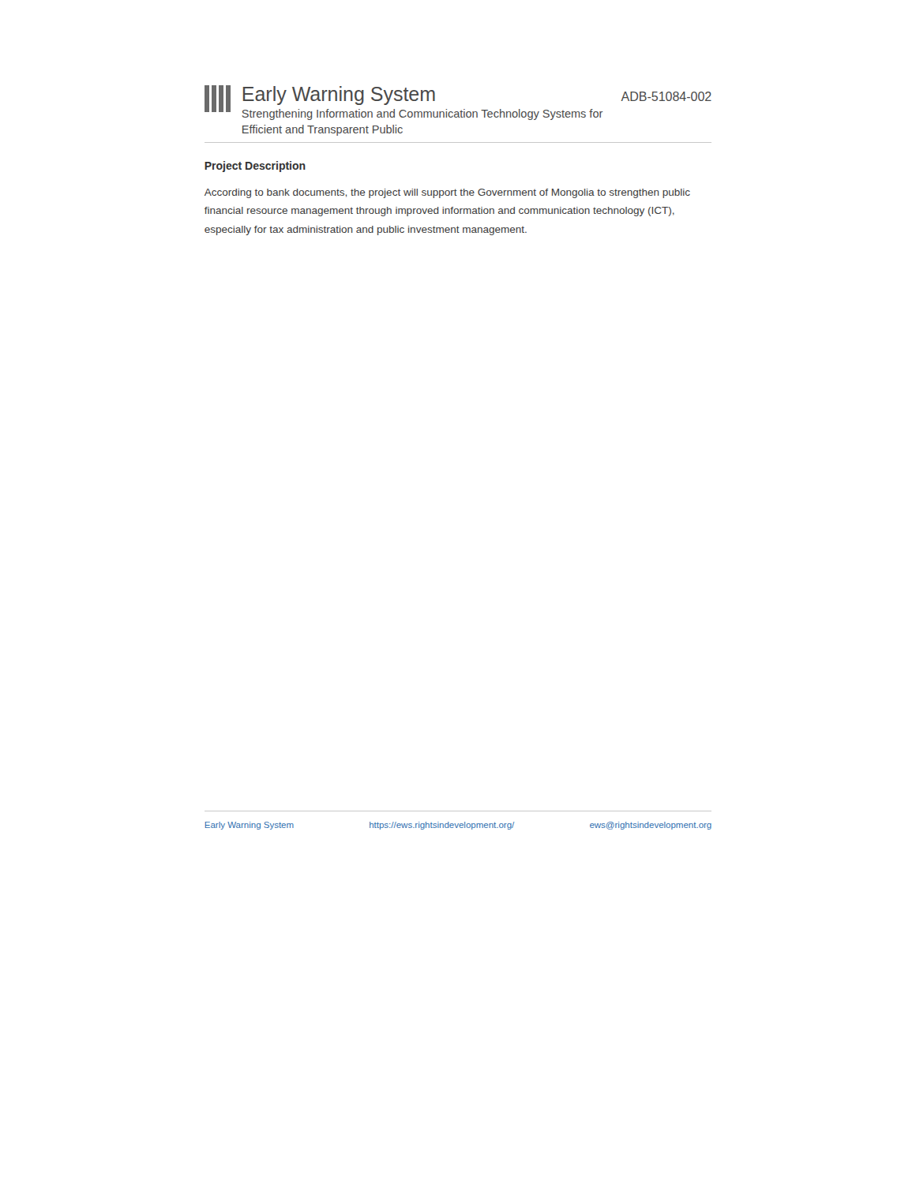Early Warning System
Strengthening Information and Communication Technology Systems for Efficient and Transparent Public
ADB-51084-002
Project Description
According to bank documents, the project will support the Government of Mongolia to strengthen public financial resource management through improved information and communication technology (ICT), especially for tax administration and public investment management.
Early Warning System
https://ews.rightsindevelopment.org/
ews@rightsindevelopment.org